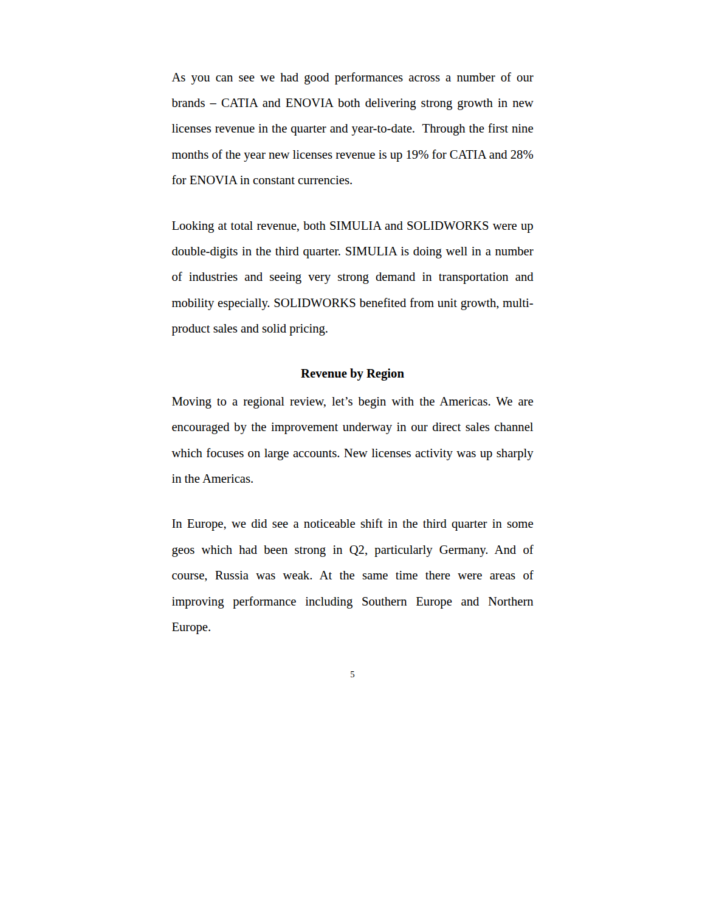As you can see we had good performances across a number of our brands – CATIA and ENOVIA both delivering strong growth in new licenses revenue in the quarter and year-to-date. Through the first nine months of the year new licenses revenue is up 19% for CATIA and 28% for ENOVIA in constant currencies.
Looking at total revenue, both SIMULIA and SOLIDWORKS were up double-digits in the third quarter. SIMULIA is doing well in a number of industries and seeing very strong demand in transportation and mobility especially. SOLIDWORKS benefited from unit growth, multi-product sales and solid pricing.
Revenue by Region
Moving to a regional review, let’s begin with the Americas. We are encouraged by the improvement underway in our direct sales channel which focuses on large accounts. New licenses activity was up sharply in the Americas.
In Europe, we did see a noticeable shift in the third quarter in some geos which had been strong in Q2, particularly Germany. And of course, Russia was weak. At the same time there were areas of improving performance including Southern Europe and Northern Europe.
5